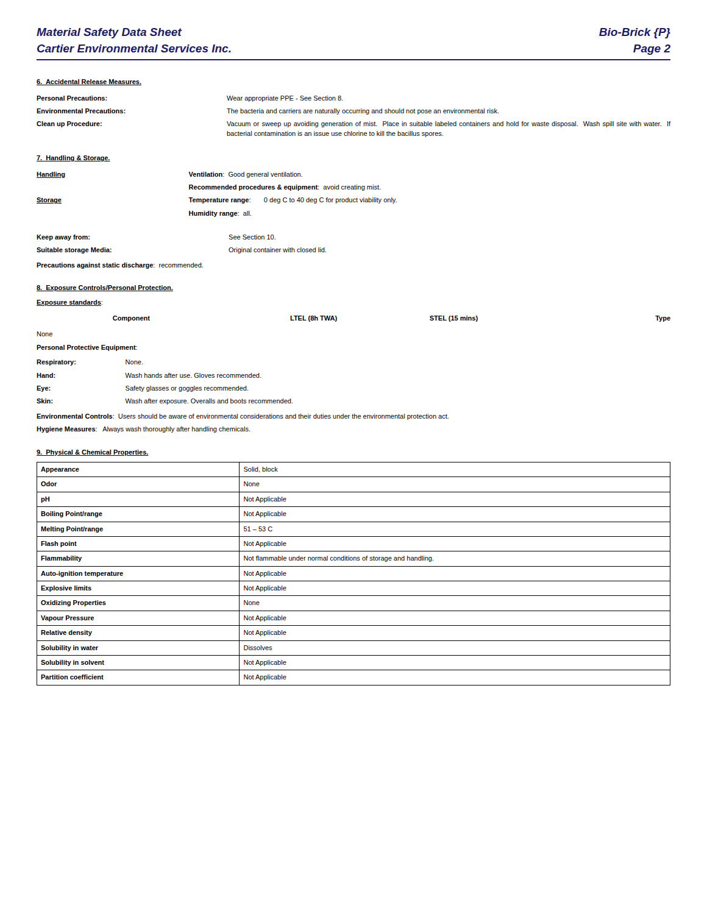Material Safety Data Sheet
Bio-Brick {P}
Cartier Environmental Services Inc.
Page 2
6. Accidental Release Measures.
| Personal Precautions: | Wear appropriate PPE - See Section 8. |
| Environmental Precautions: | The bacteria and carriers are naturally occurring and should not pose an environmental risk. |
| Clean up Procedure: | Vacuum or sweep up avoiding generation of mist. Place in suitable labeled containers and hold for waste disposal. Wash spill site with water. If bacterial contamination is an issue use chlorine to kill the bacillus spores. |
7. Handling & Storage.
| Handling | Ventilation : Good general ventilation. |
| | Recommended procedures & equipment : avoid creating mist. |
| Storage | Temperature range : 0 deg C to 40 deg C for product viability only. |
| | Humidity range : all. |
| Keep away from: | See Section 10. |
| Suitable storage Media: | Original container with closed lid. |
Precautions against static discharge: recommended.
8. Exposure Controls/Personal Protection.
Exposure standards:
| | Component | LTEL (8h TWA) | STEL (15 mins) | Type |
None
Personal Protective Equipment:
| Respiratory: | None. |
| Hand: | Wash hands after use. Gloves recommended. |
| Eye: | Safety glasses or goggles recommended. |
| Skin: | Wash after exposure. Overalls and boots recommended. |
Environmental Controls: Users should be aware of environmental considerations and their duties under the environmental protection act.
Hygiene Measures: Always wash thoroughly after handling chemicals.
9. Physical & Chemical Properties.
| Appearance | Solid, block |
| Odor | None |
| pH | Not Applicable |
| Boiling Point/range | Not Applicable |
| Melting Point/range | 51 – 53 C |
| Flash point | Not Applicable |
| Flammability | Not flammable under normal conditions of storage and handling. |
| Auto-ignition temperature | Not Applicable |
| Explosive limits | Not Applicable |
| Oxidizing Properties | None |
| Vapour Pressure | Not Applicable |
| Relative density | Not Applicable |
| Solubility in water | Dissolves |
| Solubility in solvent | Not Applicable |
| Partition coefficient | Not Applicable |